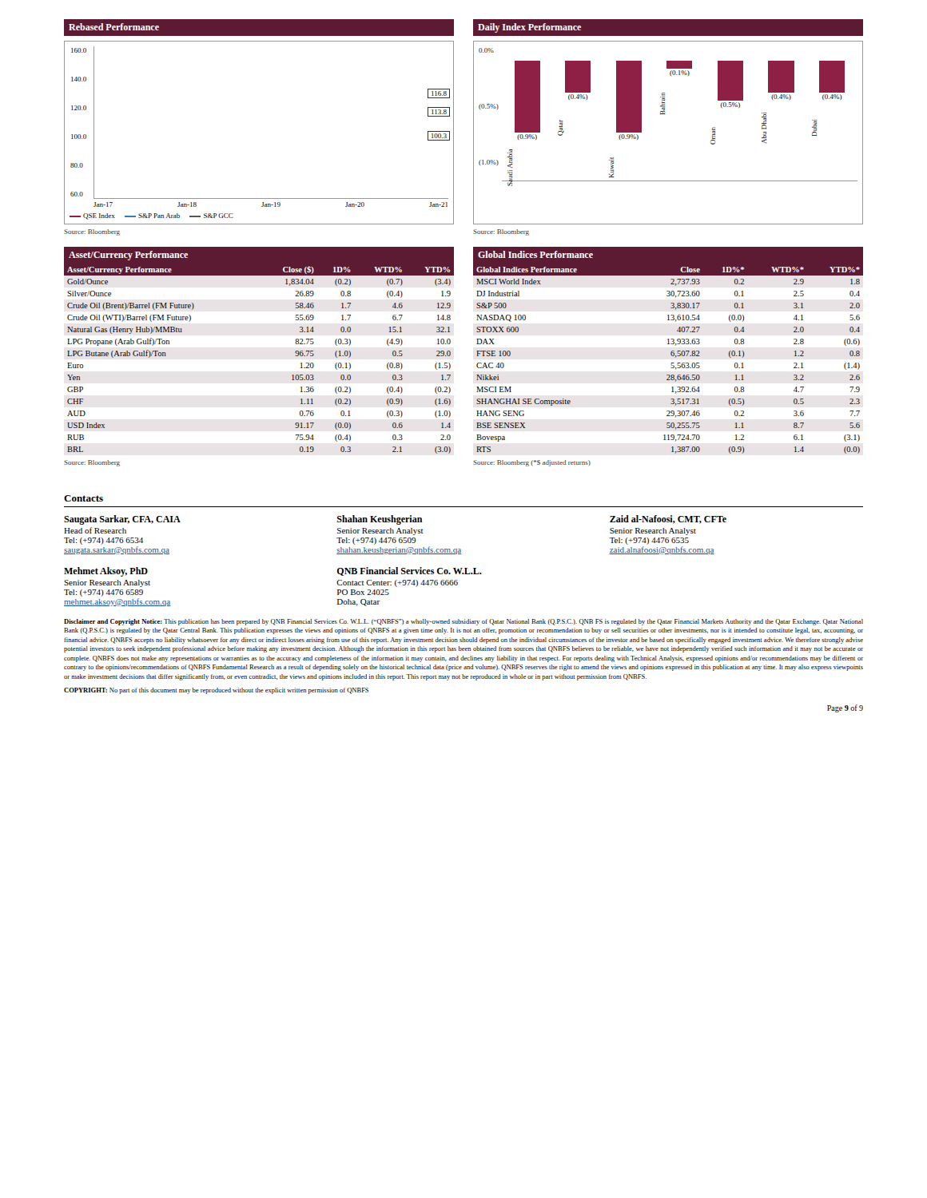Rebased Performance
160.0 140.0 120.0 100.0 80.0 60.0
116.8
113.8
100.3
Jan-17 Jan-18 Jan-19 Jan-20 Jan-21
QSE Index S&P Pan Arab S&P GCC
Source: Bloomberg
Daily Index Performance
0.0% (0.5%) (1.0%)
(0.9%)
Saudi Arabia
(0.4%)
Qatar
(0.9%)
Kuwait
(0.1%)
Bahrain
(0.5%)
Oman
(0.4%)
Abu Dhabi
(0.4%)
Dubai
Source: Bloomberg
Asset/Currency Performance
| Asset/Currency Performance | Close ($) | 1D% | WTD% | YTD% |
| --- | --- | --- | --- | --- |
| Gold/Ounce | 1,834.04 | (0.2) | (0.7) | (3.4) |
| Silver/Ounce | 26.89 | 0.8 | (0.4) | 1.9 |
| Crude Oil (Brent)/Barrel (FM Future) | 58.46 | 1.7 | 4.6 | 12.9 |
| Crude Oil (WTI)/Barrel (FM Future) | 55.69 | 1.7 | 6.7 | 14.8 |
| Natural Gas (Henry Hub)/MMBtu | 3.14 | 0.0 | 15.1 | 32.1 |
| LPG Propane (Arab Gulf)/Ton | 82.75 | (0.3) | (4.9) | 10.0 |
| LPG Butane (Arab Gulf)/Ton | 96.75 | (1.0) | 0.5 | 29.0 |
| Euro | 1.20 | (0.1) | (0.8) | (1.5) |
| Yen | 105.03 | 0.0 | 0.3 | 1.7 |
| GBP | 1.36 | (0.2) | (0.4) | (0.2) |
| CHF | 1.11 | (0.2) | (0.9) | (1.6) |
| AUD | 0.76 | 0.1 | (0.3) | (1.0) |
| USD Index | 91.17 | (0.0) | 0.6 | 1.4 |
| RUB | 75.94 | (0.4) | 0.3 | 2.0 |
| BRL | 0.19 | 0.3 | 2.1 | (3.0) |
Source: Bloomberg
Global Indices Performance
| Global Indices Performance | Close | 1D%* | WTD%* | YTD%* |
| --- | --- | --- | --- | --- |
| MSCI World Index | 2,737.93 | 0.2 | 2.9 | 1.8 |
| DJ Industrial | 30,723.60 | 0.1 | 2.5 | 0.4 |
| S&P 500 | 3,830.17 | 0.1 | 3.1 | 2.0 |
| NASDAQ 100 | 13,610.54 | (0.0) | 4.1 | 5.6 |
| STOXX 600 | 407.27 | 0.4 | 2.0 | 0.4 |
| DAX | 13,933.63 | 0.8 | 2.8 | (0.6) |
| FTSE 100 | 6,507.82 | (0.1) | 1.2 | 0.8 |
| CAC 40 | 5,563.05 | 0.1 | 2.1 | (1.4) |
| Nikkei | 28,646.50 | 1.1 | 3.2 | 2.6 |
| MSCI EM | 1,392.64 | 0.8 | 4.7 | 7.9 |
| SHANGHAI SE Composite | 3,517.31 | (0.5) | 0.5 | 2.3 |
| HANG SENG | 29,307.46 | 0.2 | 3.6 | 7.7 |
| BSE SENSEX | 50,255.75 | 1.1 | 8.7 | 5.6 |
| Bovespa | 119,724.70 | 1.2 | 6.1 | (3.1) |
| RTS | 1,387.00 | (0.9) | 1.4 | (0.0) |
Source: Bloomberg (*$ adjusted returns)
Contacts
Saugata Sarkar, CFA, CAIA
Head of Research
Tel: (+974) 4476 6534
saugata.sarkar@qnbfs.com.qa
Shahan Keushgerian
Senior Research Analyst
Tel: (+974) 4476 6509
shahan.keushgerian@qnbfs.com.qa
Zaid al-Nafoosi, CMT, CFTe
Senior Research Analyst
Tel: (+974) 4476 6535
zaid.alnafoosi@qnbfs.com.qa
Mehmet Aksoy, PhD
Senior Research Analyst
Tel: (+974) 4476 6589
mehmet.aksoy@qnbfs.com.qa
QNB Financial Services Co. W.L.L.
Contact Center: (+974) 4476 6666
PO Box 24025
Doha, Qatar
Disclaimer and Copyright Notice: This publication has been prepared by QNB Financial Services Co. W.L.L. (“QNBFS”) a wholly-owned subsidiary of Qatar National Bank (Q.P.S.C.). QNB FS is regulated by the Qatar Financial Markets Authority and the Qatar Exchange. Qatar National Bank (Q.P.S.C.) is regulated by the Qatar Central Bank. This publication expresses the views and opinions of QNBFS at a given time only. It is not an offer, promotion or recommendation to buy or sell securities or other investments, nor is it intended to constitute legal, tax, accounting, or financial advice. QNBFS accepts no liability whatsoever for any direct or indirect losses arising from use of this report. Any investment decision should depend on the individual circumstances of the investor and be based on specifically engaged investment advice. We therefore strongly advise potential investors to seek independent professional advice before making any investment decision. Although the information in this report has been obtained from sources that QNBFS believes to be reliable, we have not independently verified such information and it may not be accurate or complete. QNBFS does not make any representations or warranties as to the accuracy and completeness of the information it may contain, and declines any liability in that respect. For reports dealing with Technical Analysis, expressed opinions and/or recommendations may be different or contrary to the opinions/recommendations of QNBFS Fundamental Research as a result of depending solely on the historical technical data (price and volume). QNBFS reserves the right to amend the views and opinions expressed in this publication at any time. It may also express viewpoints or make investment decisions that differ significantly from, or even contradict, the views and opinions included in this report. This report may not be reproduced in whole or in part without permission from QNBFS.
COPYRIGHT: No part of this document may be reproduced without the explicit written permission of QNBFS
Page 9 of 9